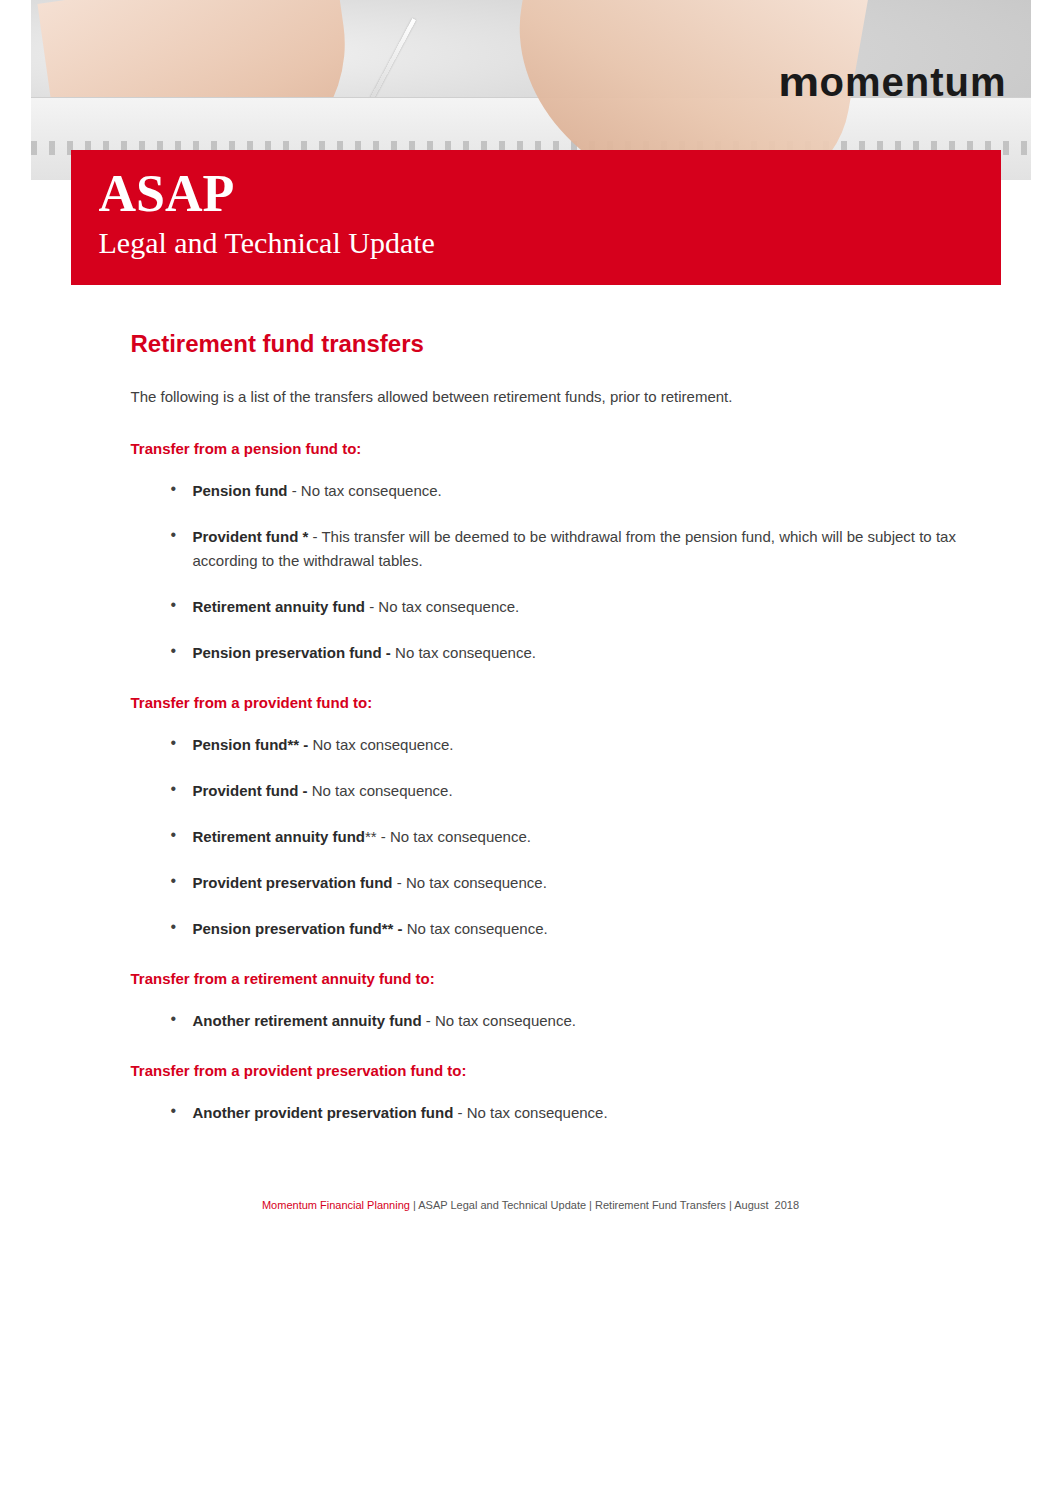momentum
ASAP
Legal and Technical Update
Retirement fund transfers
The following is a list of the transfers allowed between retirement funds, prior to retirement.
Transfer from a pension fund to:
Pension fund - No tax consequence.
Provident fund * - This transfer will be deemed to be withdrawal from the pension fund, which will be subject to tax according to the withdrawal tables.
Retirement annuity fund - No tax consequence.
Pension preservation fund - No tax consequence.
Transfer from a provident fund to:
Pension fund** - No tax consequence.
Provident fund - No tax consequence.
Retirement annuity fund** - No tax consequence.
Provident preservation fund - No tax consequence.
Pension preservation fund** - No tax consequence.
Transfer from a retirement annuity fund to:
Another retirement annuity fund - No tax consequence.
Transfer from a provident preservation fund to:
Another provident preservation fund - No tax consequence.
Momentum Financial Planning | ASAP Legal and Technical Update | Retirement Fund Transfers | August 2018